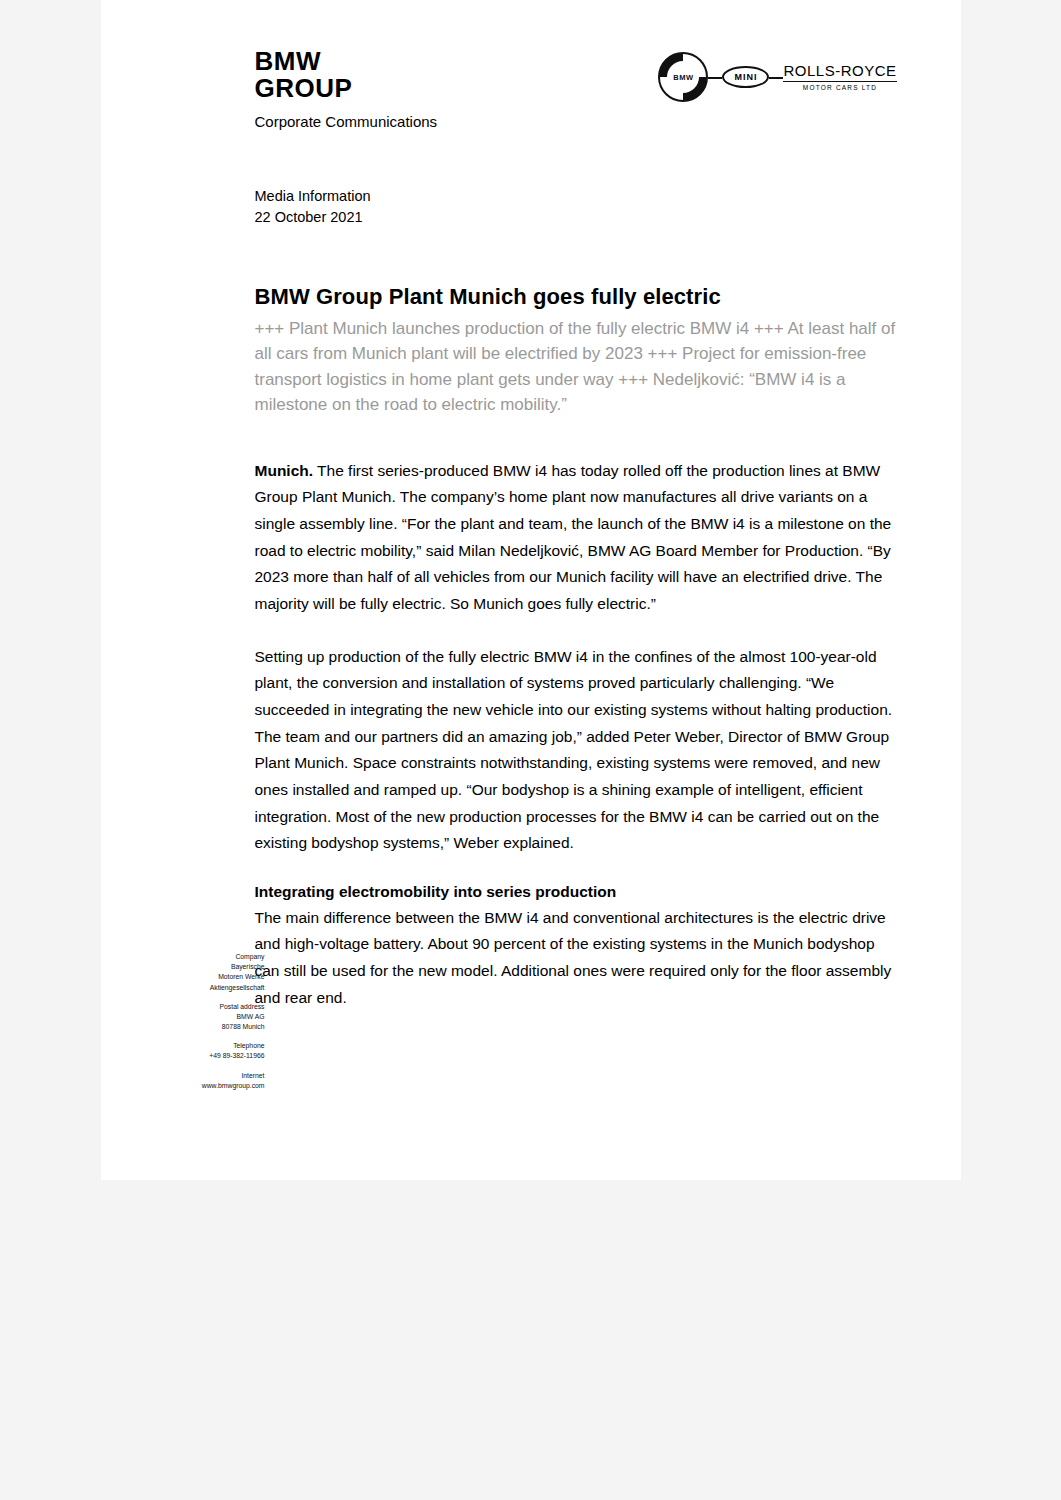BMW
GROUP
Corporate Communications
BMW
MINI
ROLLS-ROYCE
MOTOR CARS LTD
Media Information
22 October 2021
BMW Group Plant Munich goes fully electric
+++ Plant Munich launches production of the fully electric BMW i4 +++ At least half of all cars from Munich plant will be electrified by 2023 +++ Project for emission-free transport logistics in home plant gets under way +++ Nedeljković: “BMW i4 is a milestone on the road to electric mobility.”
Munich. The first series-produced BMW i4 has today rolled off the production lines at BMW Group Plant Munich. The company’s home plant now manufactures all drive variants on a single assembly line. “For the plant and team, the launch of the BMW i4 is a milestone on the road to electric mobility,” said Milan Nedeljković, BMW AG Board Member for Production. “By 2023 more than half of all vehicles from our Munich facility will have an electrified drive. The majority will be fully electric. So Munich goes fully electric.”
Setting up production of the fully electric BMW i4 in the confines of the almost 100-year-old plant, the conversion and installation of systems proved particularly challenging. “We succeeded in integrating the new vehicle into our existing systems without halting production. The team and our partners did an amazing job,” added Peter Weber, Director of BMW Group Plant Munich. Space constraints notwithstanding, existing systems were removed, and new ones installed and ramped up. “Our bodyshop is a shining example of intelligent, efficient integration. Most of the new production processes for the BMW i4 can be carried out on the existing bodyshop systems,” Weber explained.
Integrating electromobility into series production
The main difference between the BMW i4 and conventional architectures is the electric drive and high-voltage battery. About 90 percent of the existing systems in the Munich bodyshop can still be used for the new model. Additional ones were required only for the floor assembly and rear end.
Company
Bayerische
Motoren Werke
Aktiengesellschaft
Postal address
BMW AG
80788 Munich
Telephone
+49 89-382-11966
Internet
www.bmwgroup.com